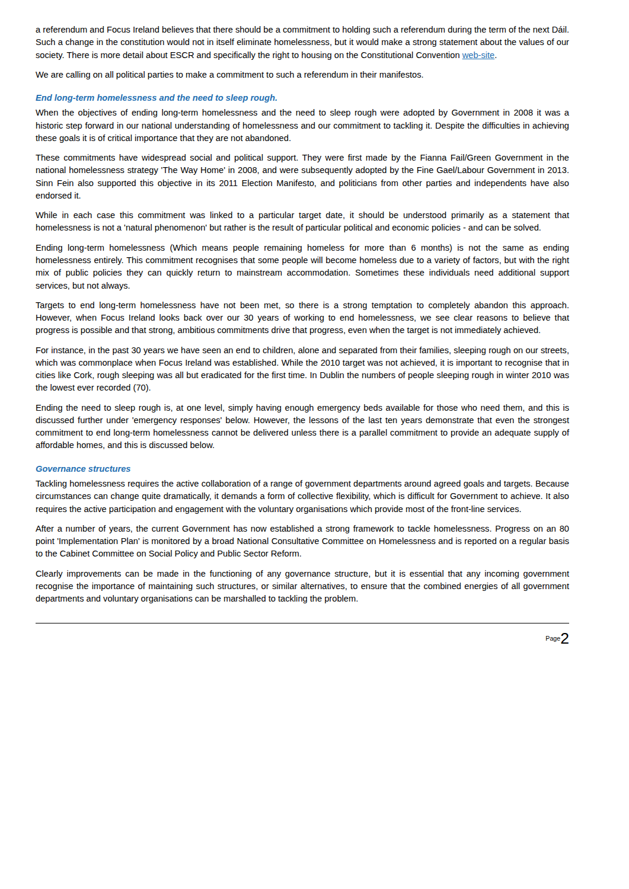a referendum and Focus Ireland believes that there should be a commitment to holding such a referendum during the term of the next Dáil. Such a change in the constitution would not in itself eliminate homelessness, but it would make a strong statement about the values of our society. There is more detail about ESCR and specifically the right to housing on the Constitutional Convention web-site.
We are calling on all political parties to make a commitment to such a referendum in their manifestos.
End long-term homelessness and the need to sleep rough.
When the objectives of ending long-term homelessness and the need to sleep rough were adopted by Government in 2008 it was a historic step forward in our national understanding of homelessness and our commitment to tackling it. Despite the difficulties in achieving these goals it is of critical importance that they are not abandoned.
These commitments have widespread social and political support. They were first made by the Fianna Fail/Green Government in the national homelessness strategy 'The Way Home' in 2008, and were subsequently adopted by the Fine Gael/Labour Government in 2013. Sinn Fein also supported this objective in its 2011 Election Manifesto, and politicians from other parties and independents have also endorsed it.
While in each case this commitment was linked to a particular target date, it should be understood primarily as a statement that homelessness is not a 'natural phenomenon' but rather is the result of particular political and economic policies - and can be solved.
Ending long-term homelessness (Which means people remaining homeless for more than 6 months) is not the same as ending homelessness entirely. This commitment recognises that some people will become homeless due to a variety of factors, but with the right mix of public policies they can quickly return to mainstream accommodation. Sometimes these individuals need additional support services, but not always.
Targets to end long-term homelessness have not been met, so there is a strong temptation to completely abandon this approach. However, when Focus Ireland looks back over our 30 years of working to end homelessness, we see clear reasons to believe that progress is possible and that strong, ambitious commitments drive that progress, even when the target is not immediately achieved.
For instance, in the past 30 years we have seen an end to children, alone and separated from their families, sleeping rough on our streets, which was commonplace when Focus Ireland was established. While the 2010 target was not achieved, it is important to recognise that in cities like Cork, rough sleeping was all but eradicated for the first time. In Dublin the numbers of people sleeping rough in winter 2010 was the lowest ever recorded (70).
Ending the need to sleep rough is, at one level, simply having enough emergency beds available for those who need them, and this is discussed further under 'emergency responses' below. However, the lessons of the last ten years demonstrate that even the strongest commitment to end long-term homelessness cannot be delivered unless there is a parallel commitment to provide an adequate supply of affordable homes, and this is discussed below.
Governance structures
Tackling homelessness requires the active collaboration of a range of government departments around agreed goals and targets. Because circumstances can change quite dramatically, it demands a form of collective flexibility, which is difficult for Government to achieve. It also requires the active participation and engagement with the voluntary organisations which provide most of the front-line services.
After a number of years, the current Government has now established a strong framework to tackle homelessness. Progress on an 80 point 'Implementation Plan' is monitored by a broad National Consultative Committee on Homelessness and is reported on a regular basis to the Cabinet Committee on Social Policy and Public Sector Reform.
Clearly improvements can be made in the functioning of any governance structure, but it is essential that any incoming government recognise the importance of maintaining such structures, or similar alternatives, to ensure that the combined energies of all government departments and voluntary organisations can be marshalled to tackling the problem.
Page 2